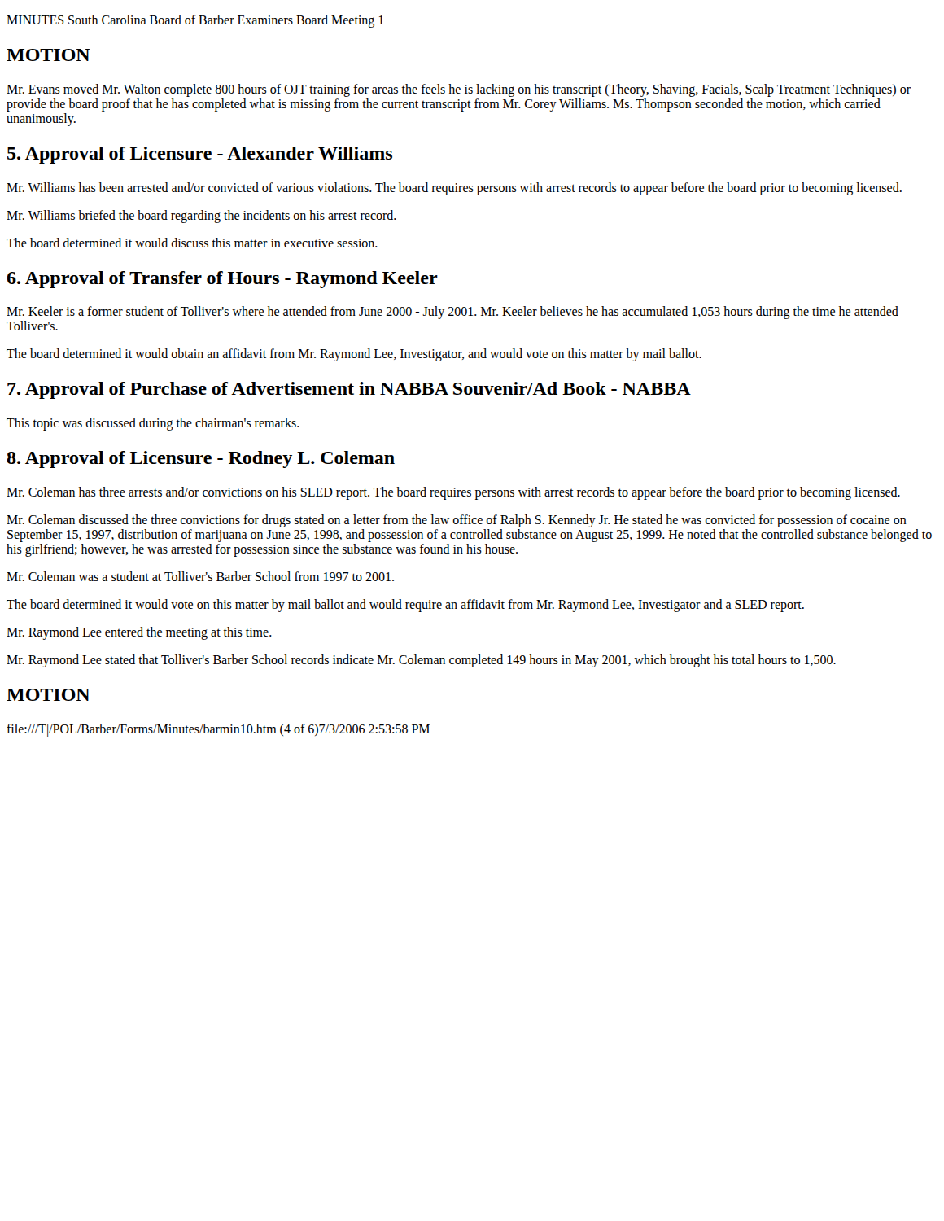MINUTES South Carolina Board of Barber Examiners Board Meeting 1
MOTION
Mr. Evans moved Mr. Walton complete 800 hours of OJT training for areas the feels he is lacking on his transcript (Theory, Shaving, Facials, Scalp Treatment Techniques) or provide the board proof that he has completed what is missing from the current transcript from Mr. Corey Williams. Ms. Thompson seconded the motion, which carried unanimously.
5. Approval of Licensure - Alexander Williams
Mr. Williams has been arrested and/or convicted of various violations. The board requires persons with arrest records to appear before the board prior to becoming licensed.
Mr. Williams briefed the board regarding the incidents on his arrest record.
The board determined it would discuss this matter in executive session.
6. Approval of Transfer of Hours - Raymond Keeler
Mr. Keeler is a former student of Tolliver's where he attended from June 2000 - July 2001. Mr. Keeler believes he has accumulated 1,053 hours during the time he attended Tolliver's.
The board determined it would obtain an affidavit from Mr. Raymond Lee, Investigator, and would vote on this matter by mail ballot.
7. Approval of Purchase of Advertisement in NABBA Souvenir/Ad Book - NABBA
This topic was discussed during the chairman's remarks.
8. Approval of Licensure - Rodney L. Coleman
Mr. Coleman has three arrests and/or convictions on his SLED report. The board requires persons with arrest records to appear before the board prior to becoming licensed.
Mr. Coleman discussed the three convictions for drugs stated on a letter from the law office of Ralph S. Kennedy Jr. He stated he was convicted for possession of cocaine on September 15, 1997, distribution of marijuana on June 25, 1998, and possession of a controlled substance on August 25, 1999. He noted that the controlled substance belonged to his girlfriend; however, he was arrested for possession since the substance was found in his house.
Mr. Coleman was a student at Tolliver's Barber School from 1997 to 2001.
The board determined it would vote on this matter by mail ballot and would require an affidavit from Mr. Raymond Lee, Investigator and a SLED report.
Mr. Raymond Lee entered the meeting at this time.
Mr. Raymond Lee stated that Tolliver's Barber School records indicate Mr. Coleman completed 149 hours in May 2001, which brought his total hours to 1,500.
MOTION
file:///T|/POL/Barber/Forms/Minutes/barmin10.htm (4 of 6)7/3/2006 2:53:58 PM